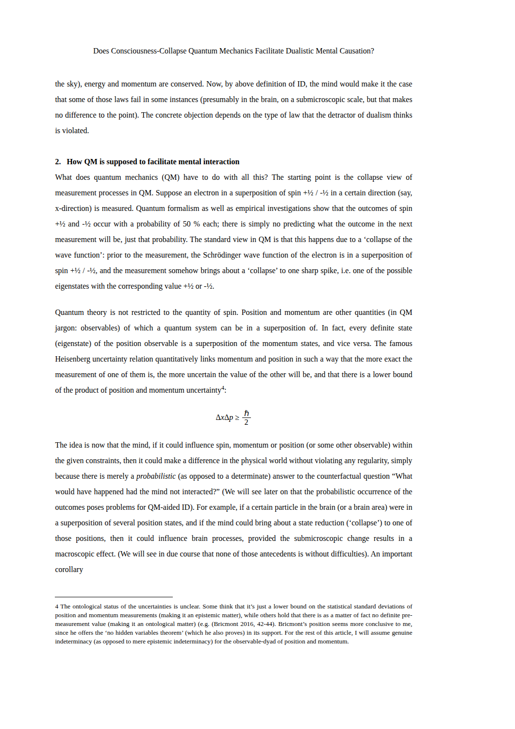Does Consciousness-Collapse Quantum Mechanics Facilitate Dualistic Mental Causation?
the sky), energy and momentum are conserved. Now, by above definition of ID, the mind would make it the case that some of those laws fail in some instances (presumably in the brain, on a submicroscopic scale, but that makes no difference to the point). The concrete objection depends on the type of law that the detractor of dualism thinks is violated.
2. How QM is supposed to facilitate mental interaction
What does quantum mechanics (QM) have to do with all this? The starting point is the collapse view of measurement processes in QM. Suppose an electron in a superposition of spin +½ / -½ in a certain direction (say, x-direction) is measured. Quantum formalism as well as empirical investigations show that the outcomes of spin +½ and -½ occur with a probability of 50 % each; there is simply no predicting what the outcome in the next measurement will be, just that probability. The standard view in QM is that this happens due to a ‘collapse of the wave function’: prior to the measurement, the Schrödinger wave function of the electron is in a superposition of spin +½ / -½, and the measurement somehow brings about a ‘collapse’ to one sharp spike, i.e. one of the possible eigenstates with the corresponding value +½ or -½.
Quantum theory is not restricted to the quantity of spin. Position and momentum are other quantities (in QM jargon: observables) of which a quantum system can be in a superposition of. In fact, every definite state (eigenstate) of the position observable is a superposition of the momentum states, and vice versa. The famous Heisenberg uncertainty relation quantitatively links momentum and position in such a way that the more exact the measurement of one of them is, the more uncertain the value of the other will be, and that there is a lower bound of the product of position and momentum uncertainty4:
Δx Δp ≥ ℏ 2
The idea is now that the mind, if it could influence spin, momentum or position (or some other observable) within the given constraints, then it could make a difference in the physical world without violating any regularity, simply because there is merely a probabilistic (as opposed to a determinate) answer to the counterfactual question “What would have happened had the mind not interacted?” (We will see later on that the probabilistic occurrence of the outcomes poses problems for QM-aided ID). For example, if a certain particle in the brain (or a brain area) were in a superposition of several position states, and if the mind could bring about a state reduction (‘collapse’) to one of those positions, then it could influence brain processes, provided the submicroscopic change results in a macroscopic effect. (We will see in due course that none of those antecedents is without difficulties). An important corollary
4 The ontological status of the uncertainties is unclear. Some think that it’s just a lower bound on the statistical standard deviations of position and momentum measurements (making it an epistemic matter), while others hold that there is as a matter of fact no definite pre-measurement value (making it an ontological matter) (e.g. (Bricmont 2016, 42-44). Bricmont’s position seems more conclusive to me, since he offers the ‘no hidden variables theorem’ (which he also proves) in its support. For the rest of this article, I will assume genuine indeterminacy (as opposed to mere epistemic indeterminacy) for the observable-dyad of position and momentum.